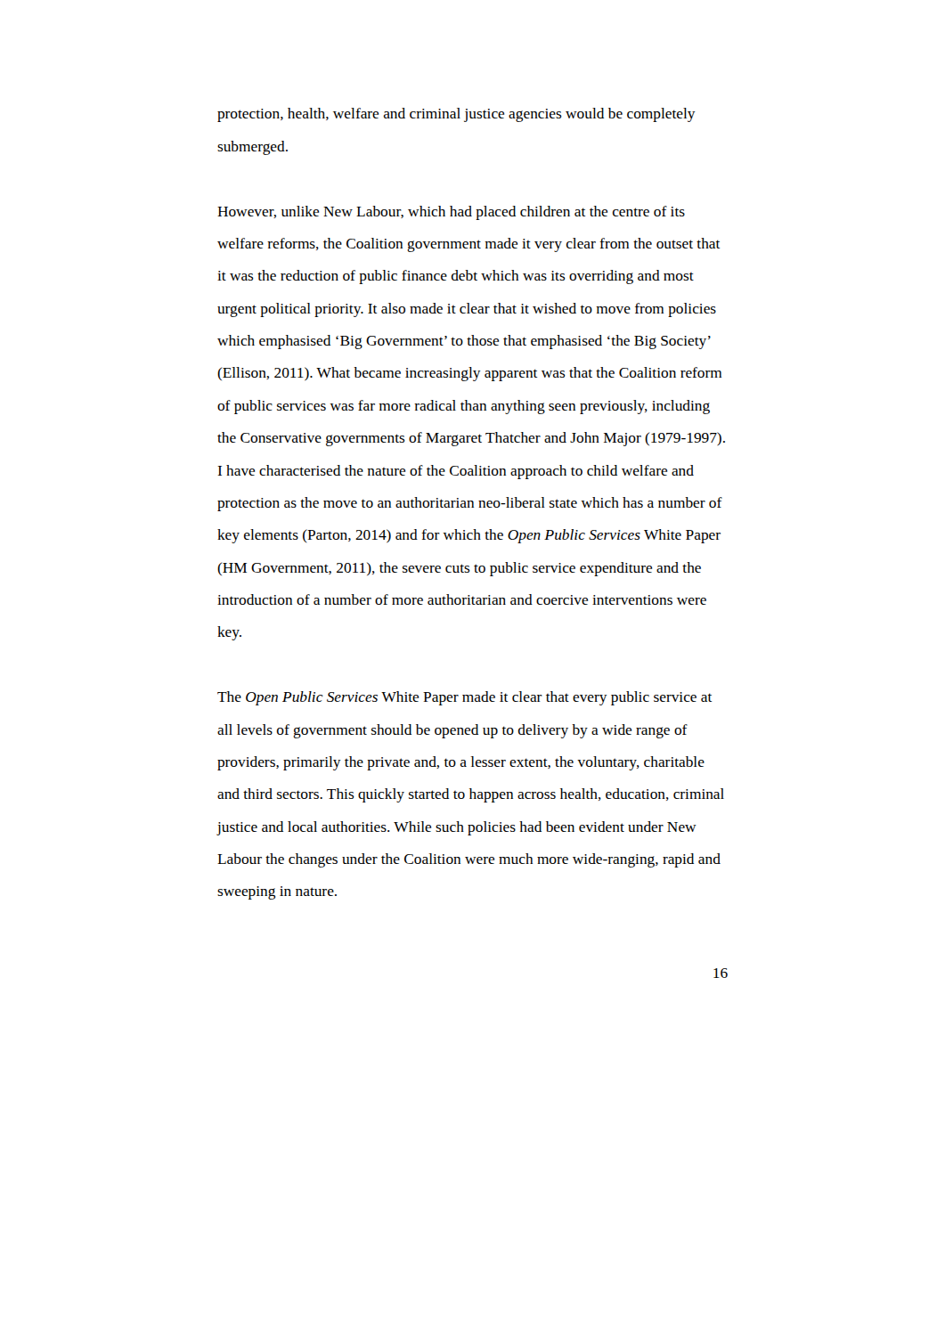protection, health, welfare and criminal justice agencies would be completely submerged.
However, unlike New Labour, which had placed children at the centre of its welfare reforms, the Coalition government made it very clear from the outset that it was the reduction of public finance debt which was its overriding and most urgent political priority. It also made it clear that it wished to move from policies which emphasised ‘Big Government’ to those that emphasised ‘the Big Society’ (Ellison, 2011). What became increasingly apparent was that the Coalition reform of public services was far more radical than anything seen previously, including the Conservative governments of Margaret Thatcher and John Major (1979-1997). I have characterised the nature of the Coalition approach to child welfare and protection as the move to an authoritarian neo-liberal state which has a number of key elements (Parton, 2014) and for which the Open Public Services White Paper (HM Government, 2011), the severe cuts to public service expenditure and the introduction of a number of more authoritarian and coercive interventions were key.
The Open Public Services White Paper made it clear that every public service at all levels of government should be opened up to delivery by a wide range of providers, primarily the private and, to a lesser extent, the voluntary, charitable and third sectors. This quickly started to happen across health, education, criminal justice and local authorities. While such policies had been evident under New Labour the changes under the Coalition were much more wide-ranging, rapid and sweeping in nature.
16